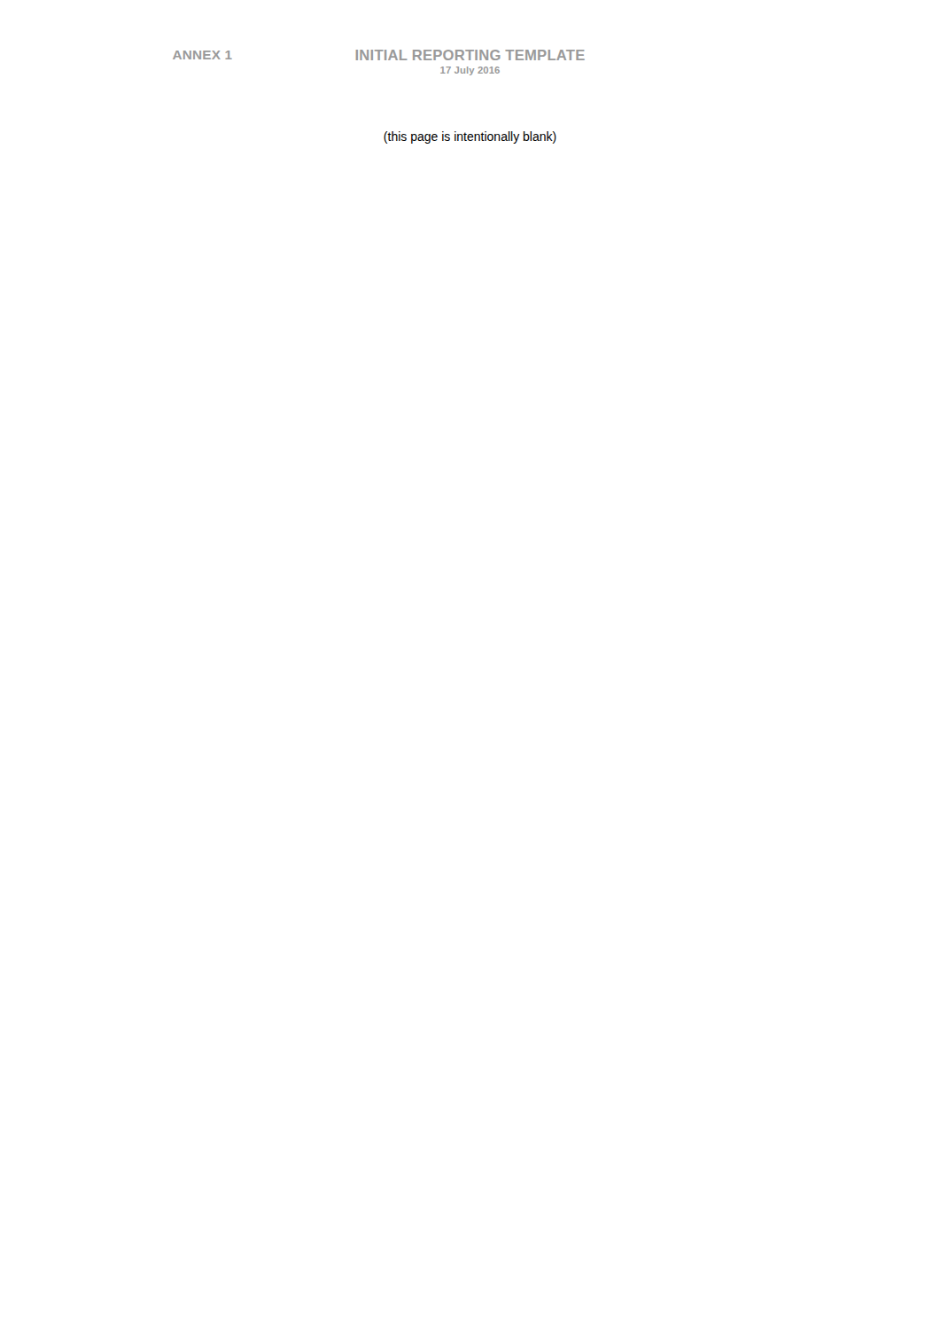ANNEX 1
INITIAL REPORTING TEMPLATE
17 July 2016
(this page is intentionally blank)